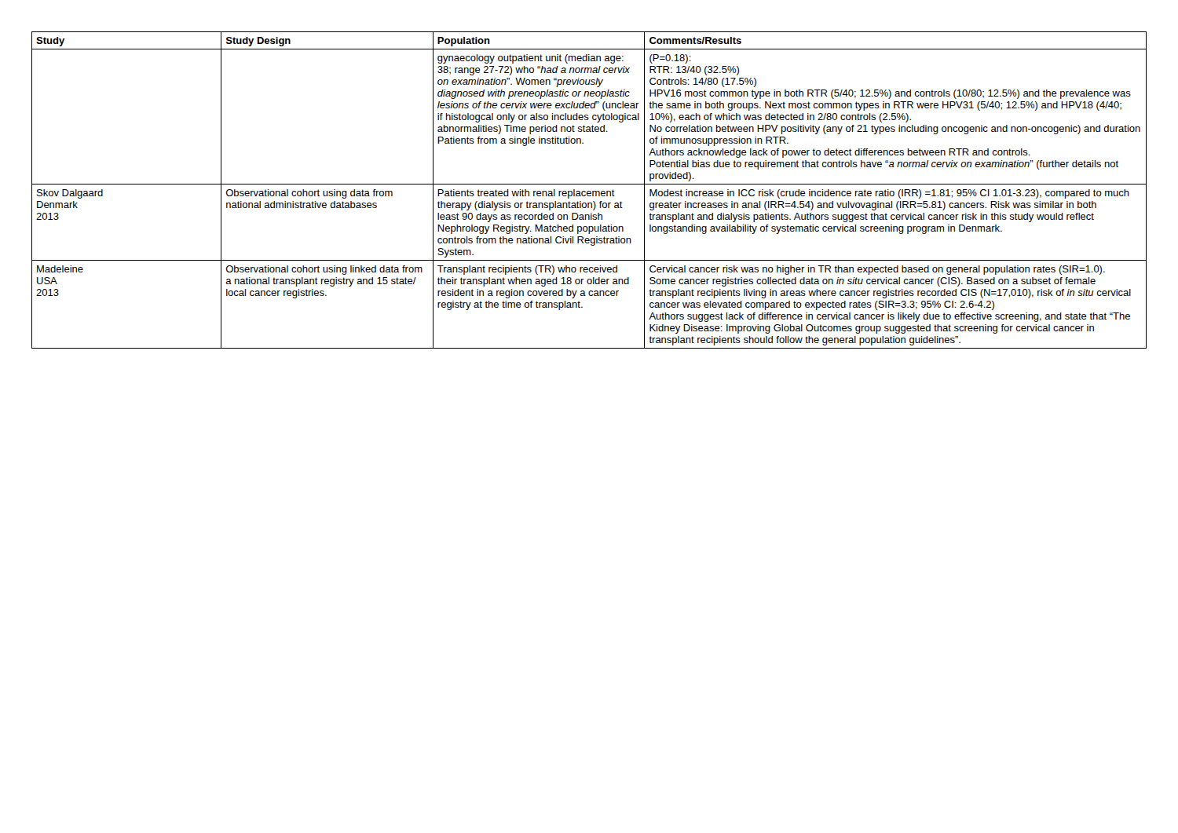| Study | Study Design | Population | Comments/Results |
| --- | --- | --- | --- |
| | | gynaecology outpatient unit (median age: 38; range 27-72) who “ had a normal cervix on examination ”. Women “ previously diagnosed with preneoplastic or neoplastic lesions of the cervix were excluded ” (unclear if histologcal only or also includes cytological abnormalities) Time period not stated. Patients from a single institution. | (P=0.18): RTR: 13/40 (32.5%) Controls: 14/80 (17.5%) HPV16 most common type in both RTR (5/40; 12.5%) and controls (10/80; 12.5%) and the prevalence was the same in both groups. Next most common types in RTR were HPV31 (5/40; 12.5%) and HPV18 (4/40; 10%), each of which was detected in 2/80 controls (2.5%). No correlation between HPV positivity (any of 21 types including oncogenic and non-oncogenic) and duration of immunosuppression in RTR. Authors acknowledge lack of power to detect differences between RTR and controls. Potential bias due to requirement that controls have “ a normal cervix on examination ” (further details not provided). |
| Skov Dalgaard Denmark 2013 | Observational cohort using data from national administrative databases | Patients treated with renal replacement therapy (dialysis or transplantation) for at least 90 days as recorded on Danish Nephrology Registry. Matched population controls from the national Civil Registration System. | Modest increase in ICC risk (crude incidence rate ratio (IRR) =1.81; 95% CI 1.01-3.23), compared to much greater increases in anal (IRR=4.54) and vulvovaginal (IRR=5.81) cancers. Risk was similar in both transplant and dialysis patients. Authors suggest that cervical cancer risk in this study would reflect longstanding availability of systematic cervical screening program in Denmark. |
| Madeleine USA 2013 | Observational cohort using linked data from a national transplant registry and 15 state/ local cancer registries. | Transplant recipients (TR) who received their transplant when aged 18 or older and resident in a region covered by a cancer registry at the time of transplant. | Cervical cancer risk was no higher in TR than expected based on general population rates (SIR=1.0). Some cancer registries collected data on in situ cervical cancer (CIS). Based on a subset of female transplant recipients living in areas where cancer registries recorded CIS (N=17,010), risk of in situ cervical cancer was elevated compared to expected rates (SIR=3.3; 95% CI: 2.6-4.2) Authors suggest lack of difference in cervical cancer is likely due to effective screening, and state that “The Kidney Disease: Improving Global Outcomes group suggested that screening for cervical cancer in transplant recipients should follow the general population guidelines”. |